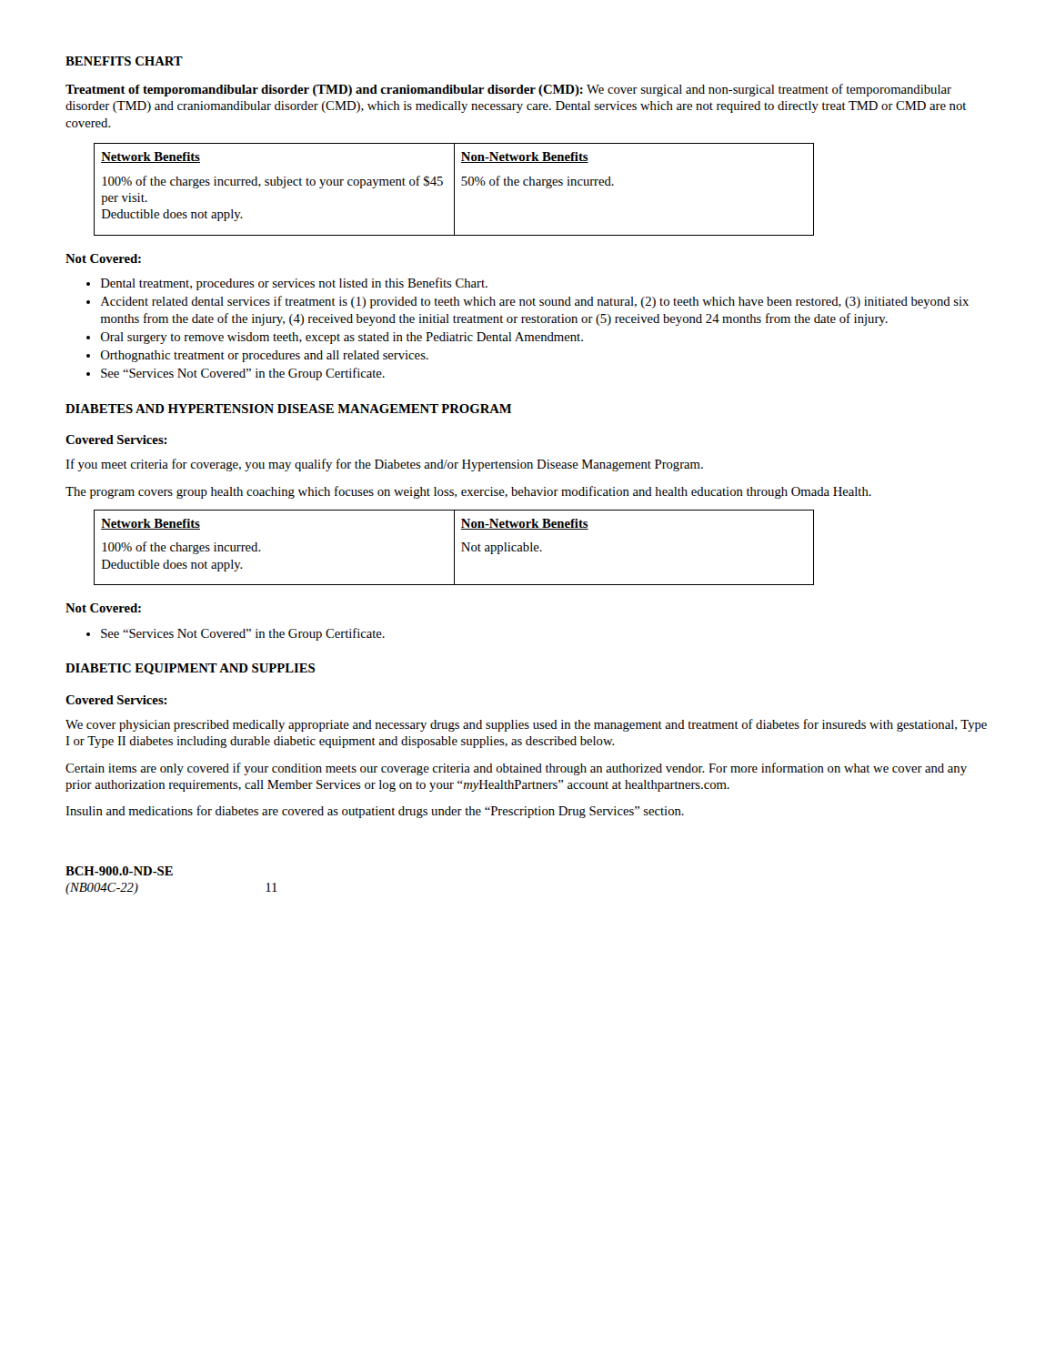BENEFITS CHART
Treatment of temporomandibular disorder (TMD) and craniomandibular disorder (CMD): We cover surgical and non-surgical treatment of temporomandibular disorder (TMD) and craniomandibular disorder (CMD), which is medically necessary care. Dental services which are not required to directly treat TMD or CMD are not covered.
| Network Benefits 100% of the charges incurred, subject to your copayment of $45 per visit. Deductible does not apply. | Non-Network Benefits 50% of the charges incurred. |
Not Covered:
Dental treatment, procedures or services not listed in this Benefits Chart.
Accident related dental services if treatment is (1) provided to teeth which are not sound and natural, (2) to teeth which have been restored, (3) initiated beyond six months from the date of the injury, (4) received beyond the initial treatment or restoration or (5) received beyond 24 months from the date of injury.
Oral surgery to remove wisdom teeth, except as stated in the Pediatric Dental Amendment.
Orthognathic treatment or procedures and all related services.
See “Services Not Covered” in the Group Certificate.
DIABETES AND HYPERTENSION DISEASE MANAGEMENT PROGRAM
Covered Services:
If you meet criteria for coverage, you may qualify for the Diabetes and/or Hypertension Disease Management Program.
The program covers group health coaching which focuses on weight loss, exercise, behavior modification and health education through Omada Health.
| Network Benefits 100% of the charges incurred. Deductible does not apply. | Non-Network Benefits Not applicable. |
Not Covered:
See “Services Not Covered” in the Group Certificate.
DIABETIC EQUIPMENT AND SUPPLIES
Covered Services:
We cover physician prescribed medically appropriate and necessary drugs and supplies used in the management and treatment of diabetes for insureds with gestational, Type I or Type II diabetes including durable diabetic equipment and disposable supplies, as described below.
Certain items are only covered if your condition meets our coverage criteria and obtained through an authorized vendor. For more information on what we cover and any prior authorization requirements, call Member Services or log on to your “my HealthPartners” account at healthpartners.com.
Insulin and medications for diabetes are covered as outpatient drugs under the “Prescription Drug Services” section.
BCH-900.0-ND-SE
(NB004C-22)
11